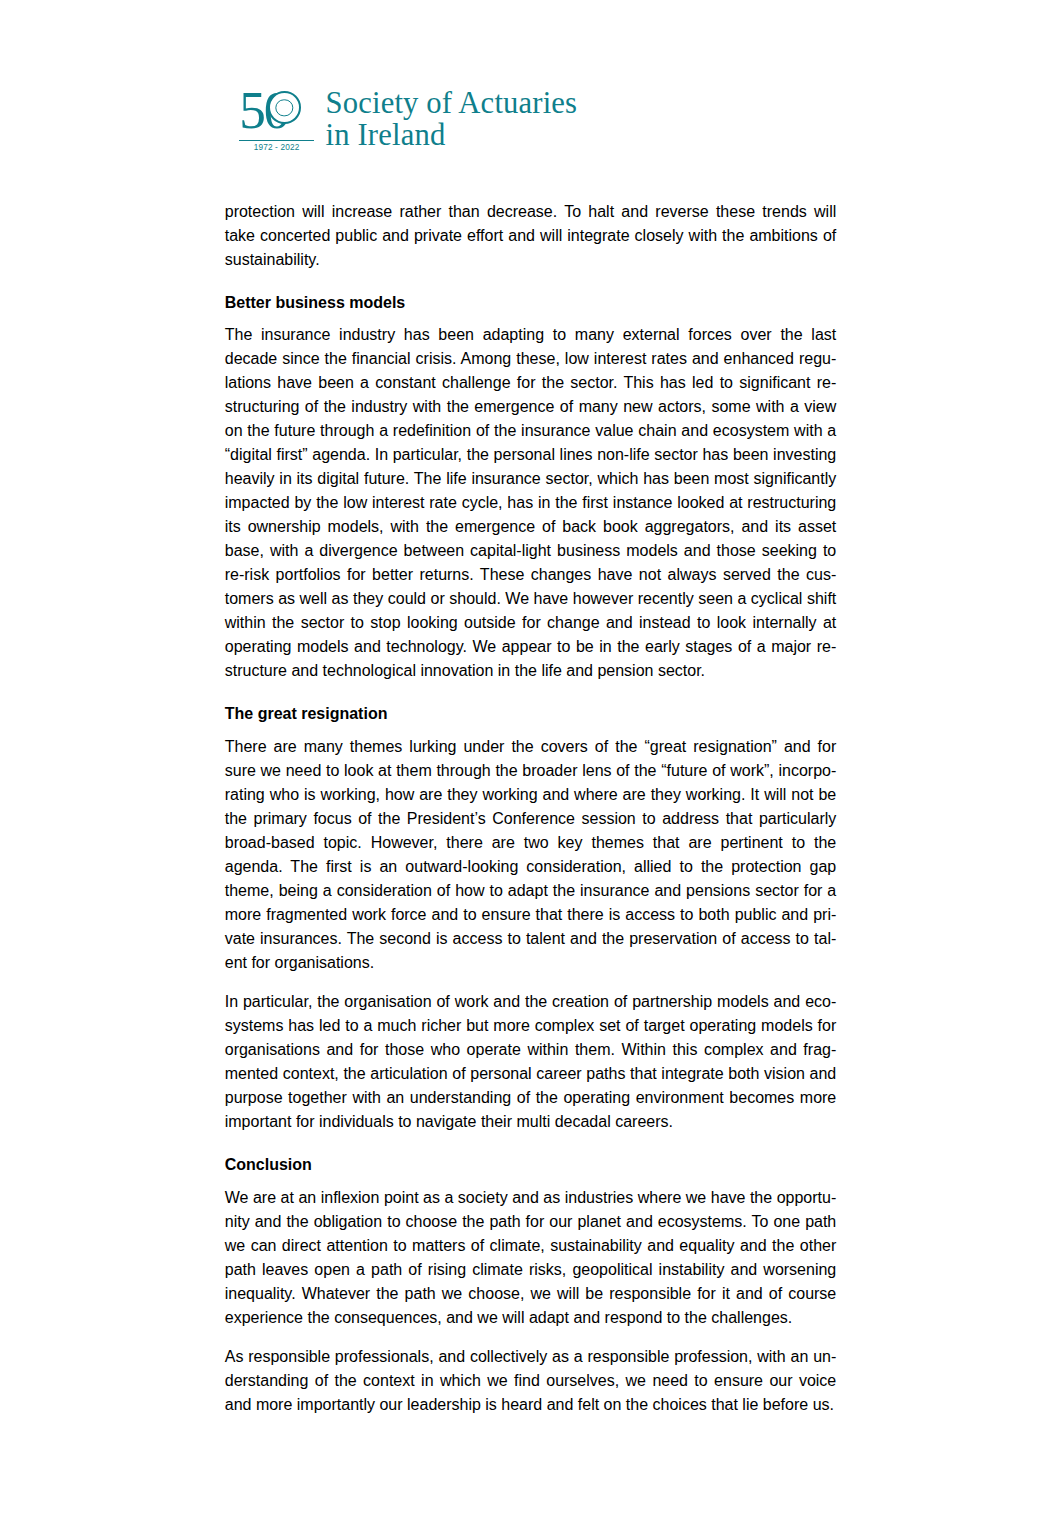50
1972 - 2022
Society of Actuaries in Ireland
protection will increase rather than decrease. To halt and reverse these trends will take concerted public and private effort and will integrate closely with the ambitions of sustainability.
Better business models
The insurance industry has been adapting to many external forces over the last decade since the financial crisis. Among these, low interest rates and enhanced regulations have been a constant challenge for the sector. This has led to significant restructuring of the industry with the emergence of many new actors, some with a view on the future through a redefinition of the insurance value chain and ecosystem with a “digital first” agenda. In particular, the personal lines non-life sector has been investing heavily in its digital future. The life insurance sector, which has been most significantly impacted by the low interest rate cycle, has in the first instance looked at restructuring its ownership models, with the emergence of back book aggregators, and its asset base, with a divergence between capital-light business models and those seeking to re-risk portfolios for better returns. These changes have not always served the customers as well as they could or should. We have however recently seen a cyclical shift within the sector to stop looking outside for change and instead to look internally at operating models and technology. We appear to be in the early stages of a major restructure and technological innovation in the life and pension sector.
The great resignation
There are many themes lurking under the covers of the “great resignation” and for sure we need to look at them through the broader lens of the “future of work”, incorporating who is working, how are they working and where are they working. It will not be the primary focus of the President’s Conference session to address that particularly broad-based topic. However, there are two key themes that are pertinent to the agenda. The first is an outward-looking consideration, allied to the protection gap theme, being a consideration of how to adapt the insurance and pensions sector for a more fragmented work force and to ensure that there is access to both public and private insurances. The second is access to talent and the preservation of access to talent for organisations.
In particular, the organisation of work and the creation of partnership models and ecosystems has led to a much richer but more complex set of target operating models for organisations and for those who operate within them. Within this complex and fragmented context, the articulation of personal career paths that integrate both vision and purpose together with an understanding of the operating environment becomes more important for individuals to navigate their multi decadal careers.
Conclusion
We are at an inflexion point as a society and as industries where we have the opportunity and the obligation to choose the path for our planet and ecosystems. To one path we can direct attention to matters of climate, sustainability and equality and the other path leaves open a path of rising climate risks, geopolitical instability and worsening inequality. Whatever the path we choose, we will be responsible for it and of course experience the consequences, and we will adapt and respond to the challenges.
As responsible professionals, and collectively as a responsible profession, with an understanding of the context in which we find ourselves, we need to ensure our voice and more importantly our leadership is heard and felt on the choices that lie before us.